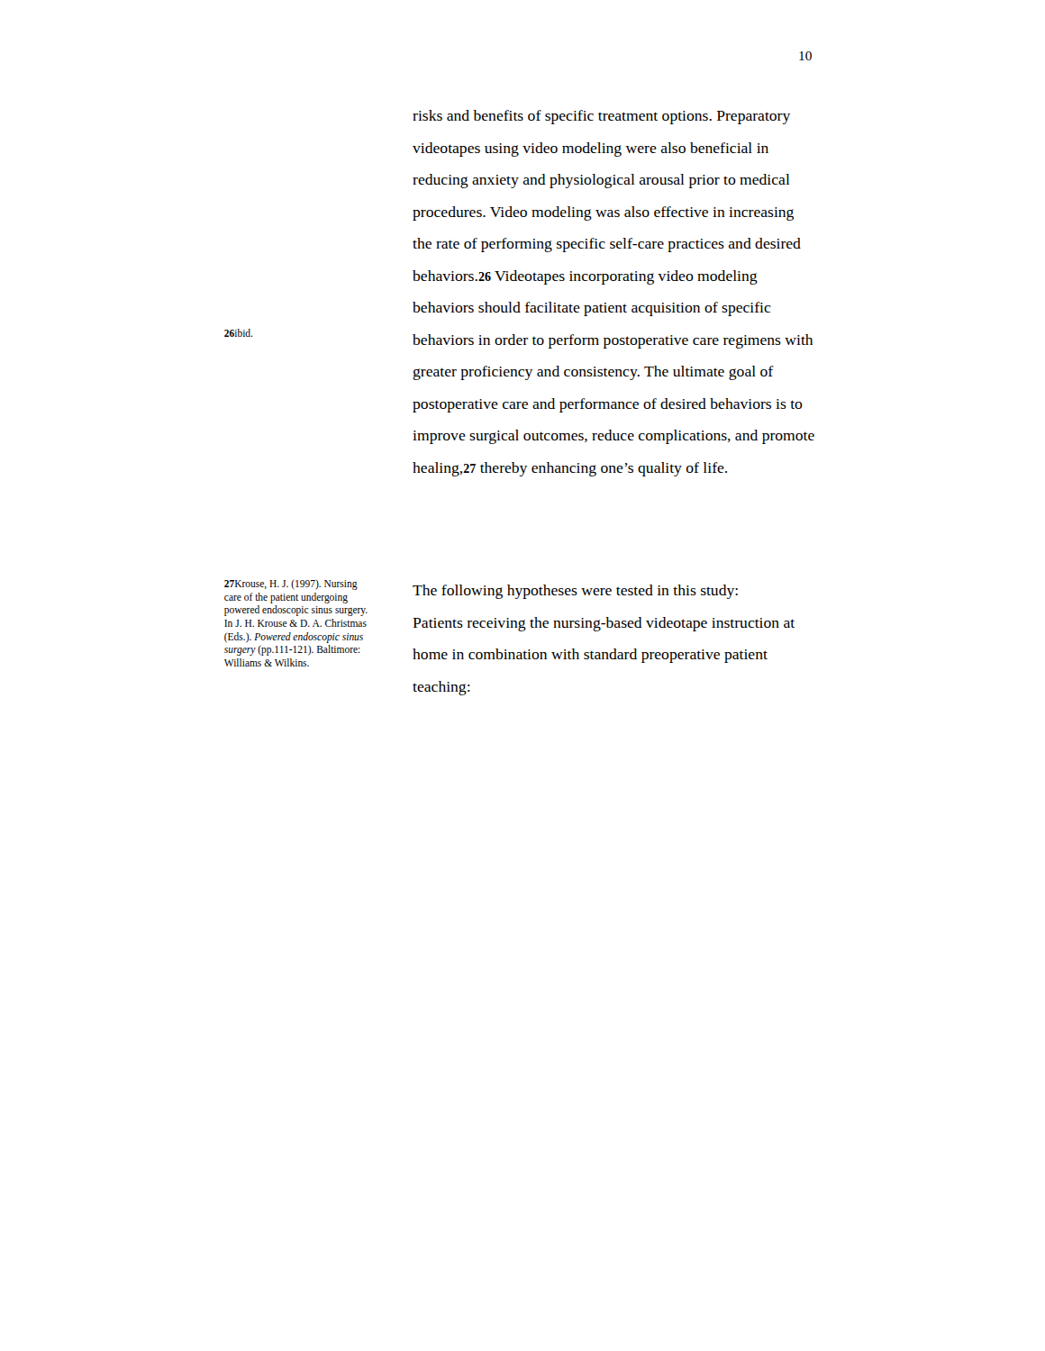10
26ibid.
27Krouse, H. J. (1997). Nursing care of the patient undergoing powered endoscopic sinus surgery. In J. H. Krouse & D. A. Christmas (Eds.). Powered endoscopic sinus surgery (pp.111-121). Baltimore: Williams & Wilkins.
risks and benefits of specific treatment options. Preparatory videotapes using video modeling were also beneficial in reducing anxiety and physiological arousal prior to medical procedures. Video modeling was also effective in increasing the rate of performing specific self-care practices and desired behaviors.26 Videotapes incorporating video modeling behaviors should facilitate patient acquisition of specific behaviors in order to perform postoperative care regimens with greater proficiency and consistency. The ultimate goal of postoperative care and performance of desired behaviors is to improve surgical outcomes, reduce complications, and promote healing,27 thereby enhancing one’s quality of life.
The following hypotheses were tested in this study:
Patients receiving the nursing-based videotape instruction at home in combination with standard preoperative patient teaching: